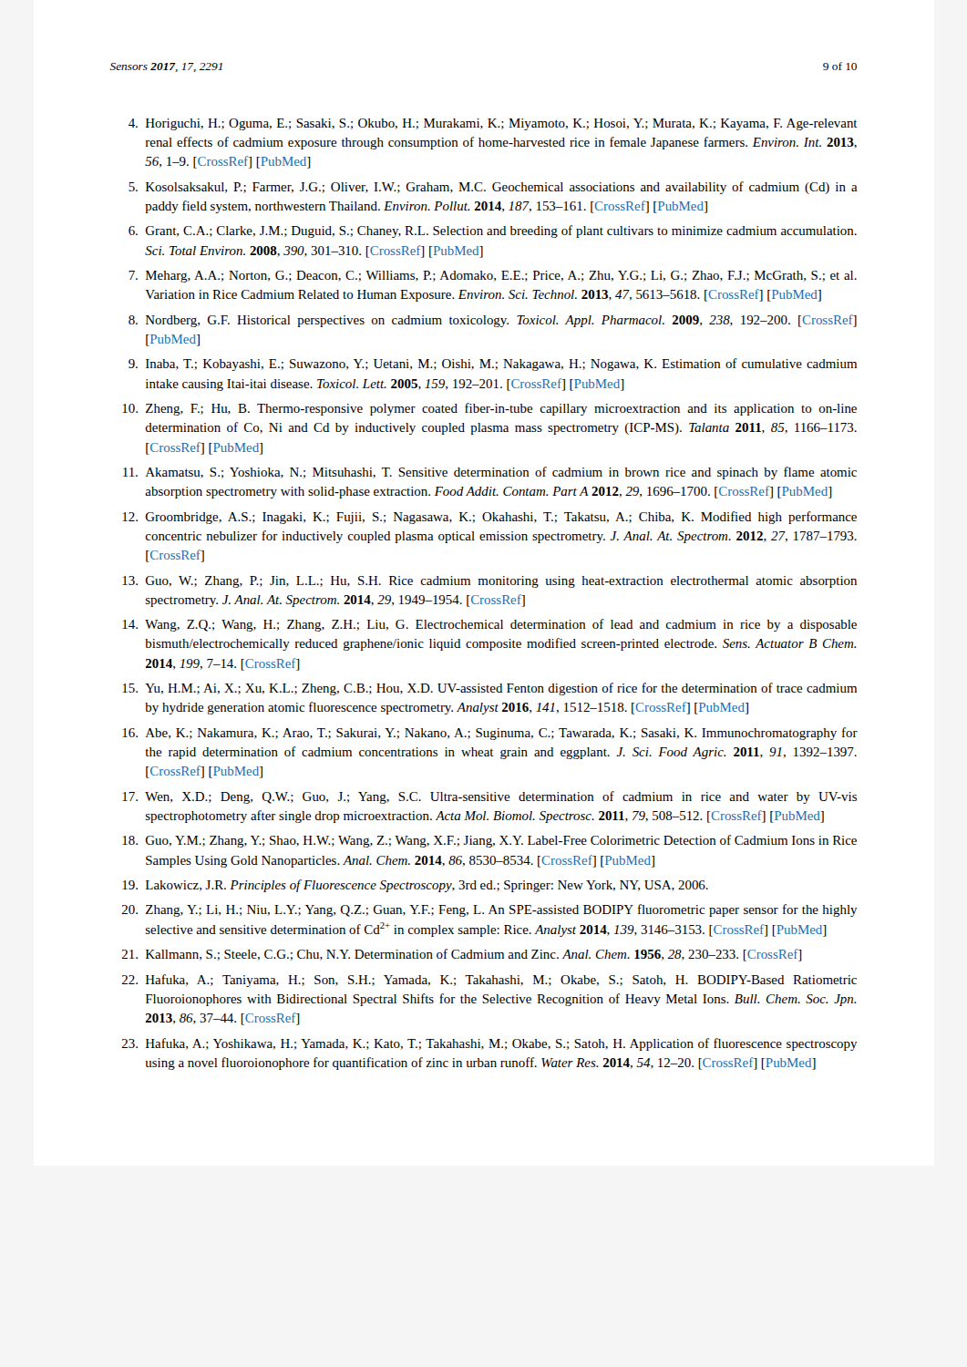Sensors 2017, 17, 2291 9 of 10
4. Horiguchi, H.; Oguma, E.; Sasaki, S.; Okubo, H.; Murakami, K.; Miyamoto, K.; Hosoi, Y.; Murata, K.; Kayama, F. Age-relevant renal effects of cadmium exposure through consumption of home-harvested rice in female Japanese farmers. Environ. Int. 2013, 56, 1–9. [CrossRef] [PubMed]
5. Kosolsaksakul, P.; Farmer, J.G.; Oliver, I.W.; Graham, M.C. Geochemical associations and availability of cadmium (Cd) in a paddy field system, northwestern Thailand. Environ. Pollut. 2014, 187, 153–161. [CrossRef] [PubMed]
6. Grant, C.A.; Clarke, J.M.; Duguid, S.; Chaney, R.L. Selection and breeding of plant cultivars to minimize cadmium accumulation. Sci. Total Environ. 2008, 390, 301–310. [CrossRef] [PubMed]
7. Meharg, A.A.; Norton, G.; Deacon, C.; Williams, P.; Adomako, E.E.; Price, A.; Zhu, Y.G.; Li, G.; Zhao, F.J.; McGrath, S.; et al. Variation in Rice Cadmium Related to Human Exposure. Environ. Sci. Technol. 2013, 47, 5613–5618. [CrossRef] [PubMed]
8. Nordberg, G.F. Historical perspectives on cadmium toxicology. Toxicol. Appl. Pharmacol. 2009, 238, 192–200. [CrossRef] [PubMed]
9. Inaba, T.; Kobayashi, E.; Suwazono, Y.; Uetani, M.; Oishi, M.; Nakagawa, H.; Nogawa, K. Estimation of cumulative cadmium intake causing Itai-itai disease. Toxicol. Lett. 2005, 159, 192–201. [CrossRef] [PubMed]
10. Zheng, F.; Hu, B. Thermo-responsive polymer coated fiber-in-tube capillary microextraction and its application to on-line determination of Co, Ni and Cd by inductively coupled plasma mass spectrometry (ICP-MS). Talanta 2011, 85, 1166–1173. [CrossRef] [PubMed]
11. Akamatsu, S.; Yoshioka, N.; Mitsuhashi, T. Sensitive determination of cadmium in brown rice and spinach by flame atomic absorption spectrometry with solid-phase extraction. Food Addit. Contam. Part A 2012, 29, 1696–1700. [CrossRef] [PubMed]
12. Groombridge, A.S.; Inagaki, K.; Fujii, S.; Nagasawa, K.; Okahashi, T.; Takatsu, A.; Chiba, K. Modified high performance concentric nebulizer for inductively coupled plasma optical emission spectrometry. J. Anal. At. Spectrom. 2012, 27, 1787–1793. [CrossRef]
13. Guo, W.; Zhang, P.; Jin, L.L.; Hu, S.H. Rice cadmium monitoring using heat-extraction electrothermal atomic absorption spectrometry. J. Anal. At. Spectrom. 2014, 29, 1949–1954. [CrossRef]
14. Wang, Z.Q.; Wang, H.; Zhang, Z.H.; Liu, G. Electrochemical determination of lead and cadmium in rice by a disposable bismuth/electrochemically reduced graphene/ionic liquid composite modified screen-printed electrode. Sens. Actuator B Chem. 2014, 199, 7–14. [CrossRef]
15. Yu, H.M.; Ai, X.; Xu, K.L.; Zheng, C.B.; Hou, X.D. UV-assisted Fenton digestion of rice for the determination of trace cadmium by hydride generation atomic fluorescence spectrometry. Analyst 2016, 141, 1512–1518. [CrossRef] [PubMed]
16. Abe, K.; Nakamura, K.; Arao, T.; Sakurai, Y.; Nakano, A.; Suginuma, C.; Tawarada, K.; Sasaki, K. Immunochromatography for the rapid determination of cadmium concentrations in wheat grain and eggplant. J. Sci. Food Agric. 2011, 91, 1392–1397. [CrossRef] [PubMed]
17. Wen, X.D.; Deng, Q.W.; Guo, J.; Yang, S.C. Ultra-sensitive determination of cadmium in rice and water by UV-vis spectrophotometry after single drop microextraction. Acta Mol. Biomol. Spectrosc. 2011, 79, 508–512. [CrossRef] [PubMed]
18. Guo, Y.M.; Zhang, Y.; Shao, H.W.; Wang, Z.; Wang, X.F.; Jiang, X.Y. Label-Free Colorimetric Detection of Cadmium Ions in Rice Samples Using Gold Nanoparticles. Anal. Chem. 2014, 86, 8530–8534. [CrossRef] [PubMed]
19. Lakowicz, J.R. Principles of Fluorescence Spectroscopy, 3rd ed.; Springer: New York, NY, USA, 2006.
20. Zhang, Y.; Li, H.; Niu, L.Y.; Yang, Q.Z.; Guan, Y.F.; Feng, L. An SPE-assisted BODIPY fluorometric paper sensor for the highly selective and sensitive determination of Cd2+ in complex sample: Rice. Analyst 2014, 139, 3146–3153. [CrossRef] [PubMed]
21. Kallmann, S.; Steele, C.G.; Chu, N.Y. Determination of Cadmium and Zinc. Anal. Chem. 1956, 28, 230–233. [CrossRef]
22. Hafuka, A.; Taniyama, H.; Son, S.H.; Yamada, K.; Takahashi, M.; Okabe, S.; Satoh, H. BODIPY-Based Ratiometric Fluoroionophores with Bidirectional Spectral Shifts for the Selective Recognition of Heavy Metal Ions. Bull. Chem. Soc. Jpn. 2013, 86, 37–44. [CrossRef]
23. Hafuka, A.; Yoshikawa, H.; Yamada, K.; Kato, T.; Takahashi, M.; Okabe, S.; Satoh, H. Application of fluorescence spectroscopy using a novel fluoroionophore for quantification of zinc in urban runoff. Water Res. 2014, 54, 12–20. [CrossRef] [PubMed]